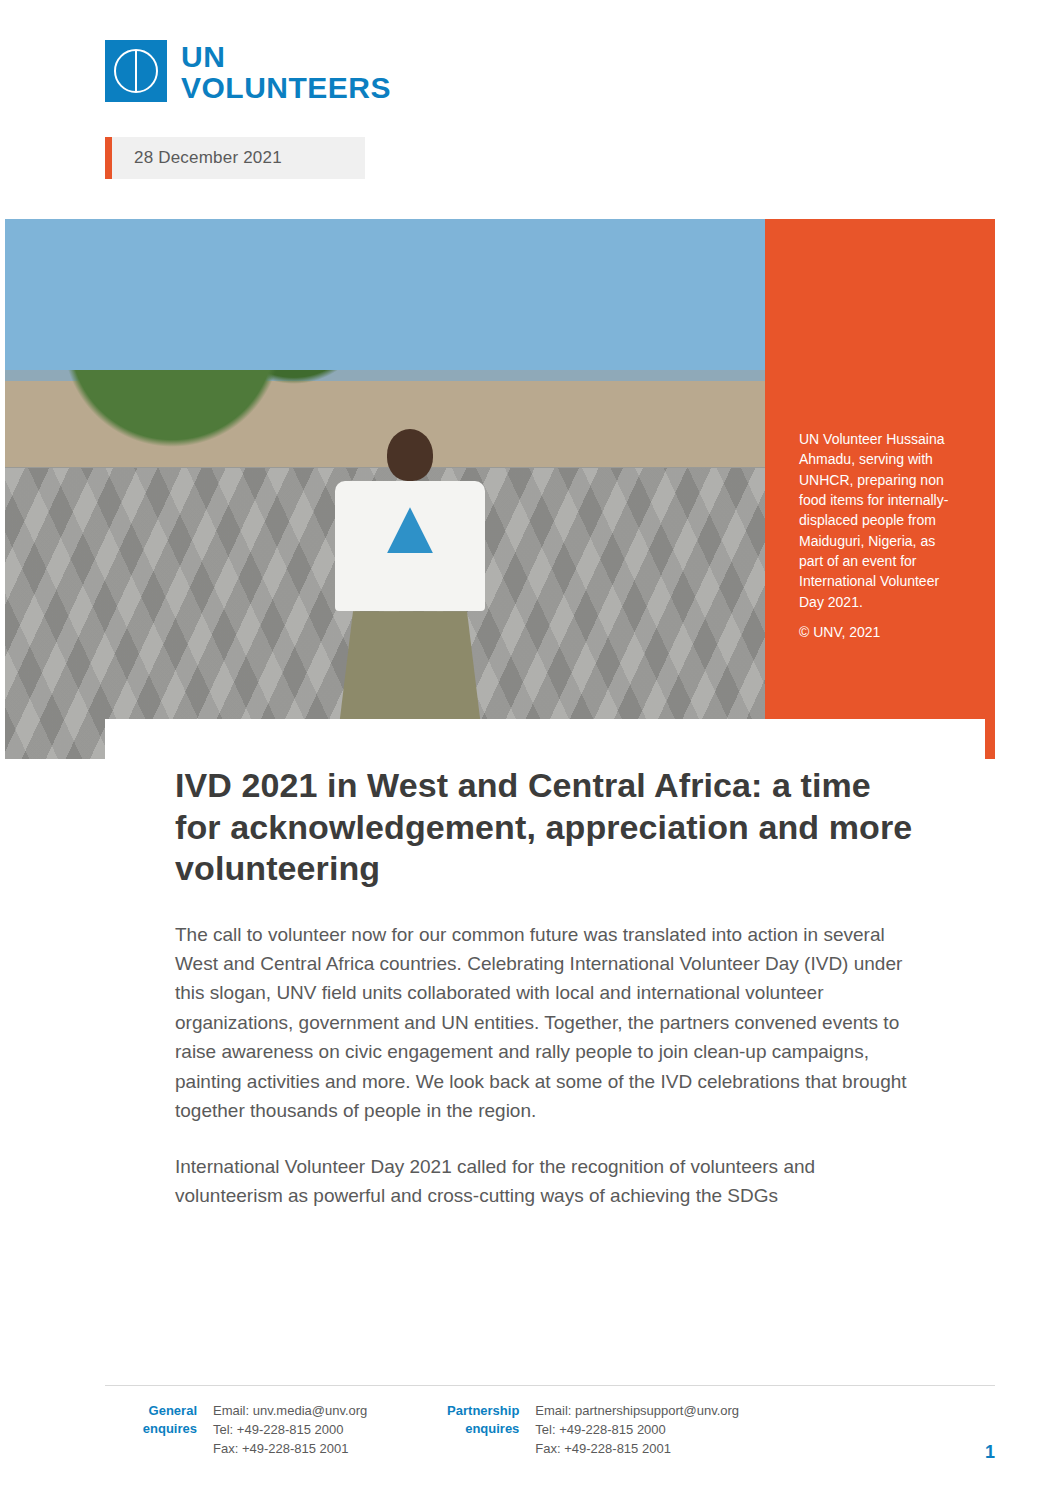UN
VOLUNTEERS
28 December 2021
UN Volunteer Hussaina Ahmadu, serving with UNHCR, preparing non food items for internally-displaced people from Maiduguri, Nigeria, as part of an event for International Volunteer Day 2021.
© UNV, 2021
IVD 2021 in West and Central Africa: a time for acknowledgement, appreciation and more volunteering
The call to volunteer now for our common future was translated into action in several West and Central Africa countries. Celebrating International Volunteer Day (IVD) under this slogan, UNV field units collaborated with local and international volunteer organizations, government and UN entities. Together, the partners convened events to raise awareness on civic engagement and rally people to join clean-up campaigns, painting activities and more. We look back at some of the IVD celebrations that brought together thousands of people in the region.
International Volunteer Day 2021 called for the recognition of volunteers and volunteerism as powerful and cross-cutting ways of achieving the SDGs
General
enquires
Email: unv.media@unv.org
Tel: +49-228-815 2000
Fax: +49-228-815 2001
Partnership
enquires
Email: partnershipsupport@unv.org
Tel: +49-228-815 2000
Fax: +49-228-815 2001
1